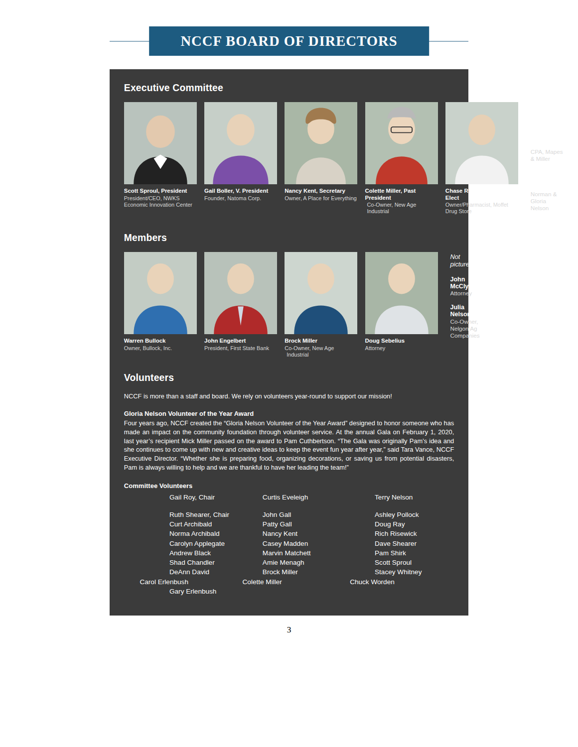NCCF BOARD OF DIRECTORS
Executive Committee
Scott Sproul, President
President/CEO, NWKS Economic Innovation Center
Gail Boller, V. President
Founder, Natoma Corp.
Nancy Kent, Secretary
Owner, A Place for Everything
Colette Miller, Past President
Co-Owner, New Age Industrial
Chase Rice, President-Elect
Owner/Pharmacist, Moffet Drug Store
Not pictured:
Brian Thompson,
Treasurer
CPA, Mapes & Miller
Board Member Emeritus
Norman & Gloria Nelson
Members
Warren Bullock
Owner, Bullock, Inc.
John Engelbert
President, First State Bank
Brock Miller
Co-Owner, New AgeIndustrial
Doug Sebelius
Attorney
Not pictured:
John McClymont
Attorney
Julia Nelson
Co-Owner, Nelgon Ag Companies
Volunteers
NCCF is more than a staff and board. We rely on volunteers year-round to support our mission!
Gloria Nelson Volunteer of the Year Award
Four years ago, NCCF created the “Gloria Nelson Volunteer of the Year Award” designed to honor someone who has made an impact on the community foundation through volunteer service. At the annual Gala on February 1, 2020, last year’s recipient Mick Miller passed on the award to Pam Cuthbertson. “The Gala was originally Pam’s idea and she continues to come up with new and creative ideas to keep the event fun year after year,” said Tara Vance, NCCF Executive Director. “Whether she is preparing food, organizing decorations, or saving us from potential disasters, Pam is always willing to help and we are thankful to have her leading the team!”
Committee Volunteers
Gail Roy, Chair
Ruth Shearer, Chair
Curt Archibald
Norma Archibald
Carolyn Applegate
Andrew Black
Shad Chandler
DeAnn David
Carol Erlenbush
Gary Erlenbush
Curtis Eveleigh
John Gall
Patty Gall
Nancy Kent
Casey Madden
Marvin Matchett
Amie Menagh
Brock Miller
Colette Miller
Terry Nelson
Ashley Pollock
Doug Ray
Rich Risewick
Dave Shearer
Pam Shirk
Scott Sproul
Stacey Whitney
Chuck Worden
3